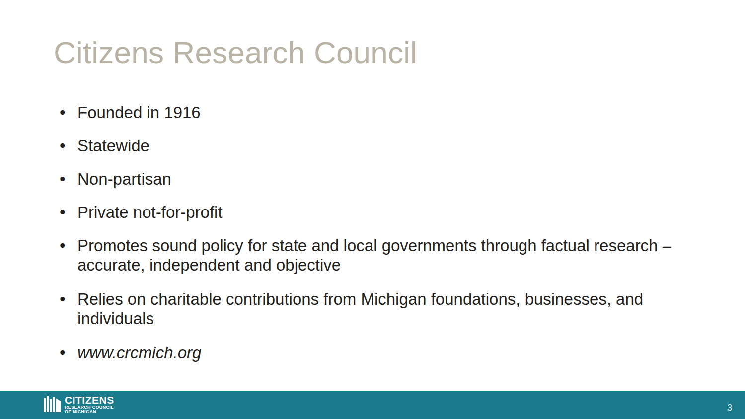Citizens Research Council
Founded in 1916
Statewide
Non-partisan
Private not-for-profit
Promotes sound policy for state and local governments through factual research – accurate, independent and objective
Relies on charitable contributions from Michigan foundations, businesses, and individuals
www.crcmich.org
CITIZENS RESEARCH COUNCIL OF MICHIGAN
3